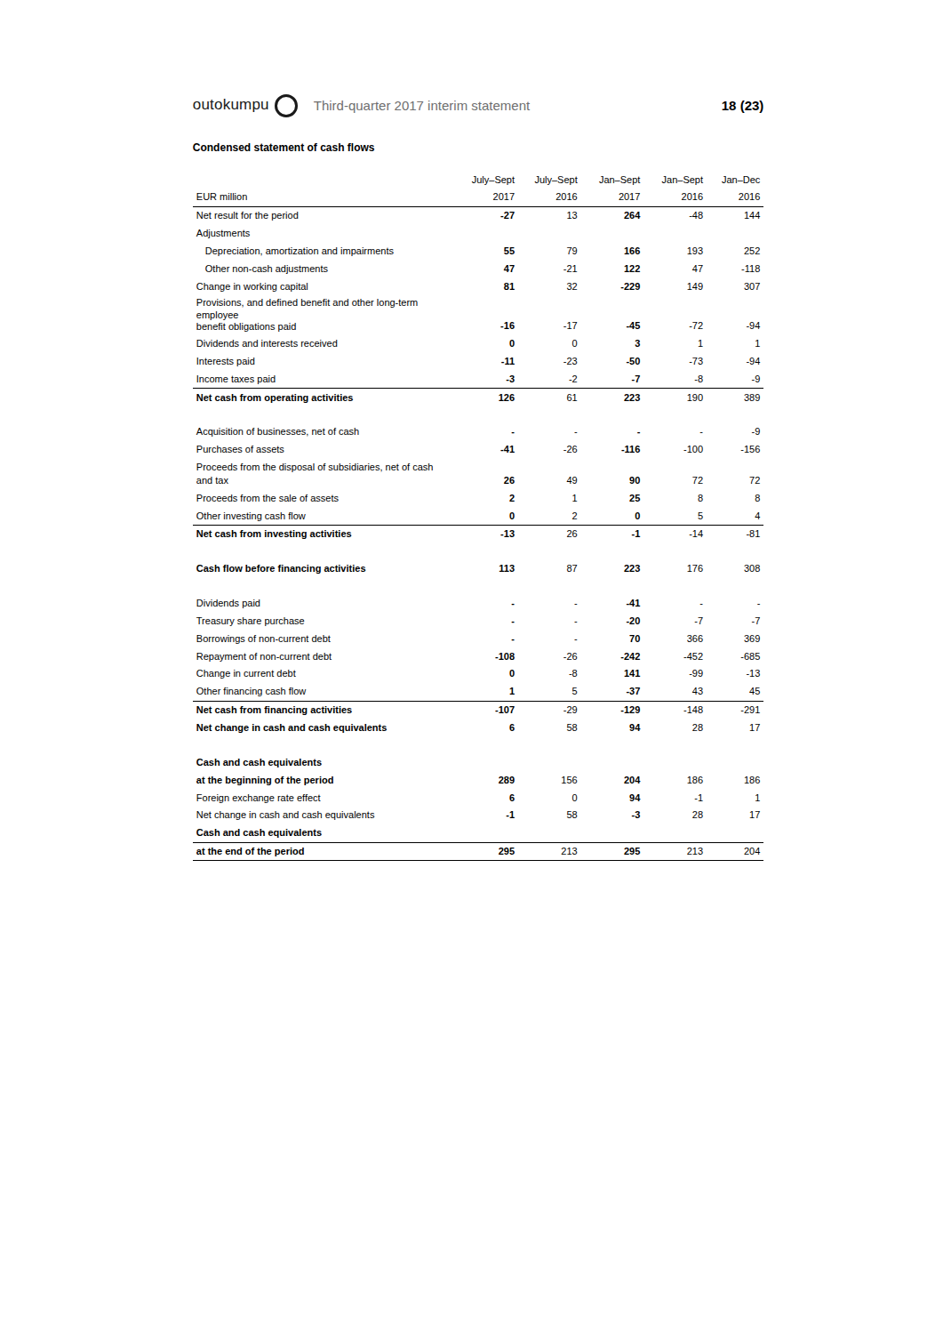outokumpu
Third-quarter 2017 interim statement
18 (23)
Condensed statement of cash flows
| | July–Sept | July–Sept | Jan–Sept | Jan–Sept | Jan–Dec |
| --- | --- | --- | --- | --- | --- |
| EUR million | 2017 | 2016 | 2017 | 2016 | 2016 |
| Net result for the period | -27 | 13 | 264 | -48 | 144 |
| Adjustments | | | | | |
| Depreciation, amortization and impairments | 55 | 79 | 166 | 193 | 252 |
| Other non-cash adjustments | 47 | -21 | 122 | 47 | -118 |
| Change in working capital | 81 | 32 | -229 | 149 | 307 |
| Provisions, and defined benefit and other long-term employee benefit obligations paid | -16 | -17 | -45 | -72 | -94 |
| Dividends and interests received | 0 | 0 | 3 | 1 | 1 |
| Interests paid | -11 | -23 | -50 | -73 | -94 |
| Income taxes paid | -3 | -2 | -7 | -8 | -9 |
| Net cash from operating activities | 126 | 61 | 223 | 190 | 389 |
| Acquisition of businesses, net of cash | - | - | - | - | -9 |
| Purchases of assets | -41 | -26 | -116 | -100 | -156 |
| Proceeds from the disposal of subsidiaries, net of cash and tax | 26 | 49 | 90 | 72 | 72 |
| Proceeds from the sale of assets | 2 | 1 | 25 | 8 | 8 |
| Other investing cash flow | 0 | 2 | 0 | 5 | 4 |
| Net cash from investing activities | -13 | 26 | -1 | -14 | -81 |
| Cash flow before financing activities | 113 | 87 | 223 | 176 | 308 |
| Dividends paid | - | - | -41 | - | - |
| Treasury share purchase | - | - | -20 | -7 | -7 |
| Borrowings of non-current debt | - | - | 70 | 366 | 369 |
| Repayment of non-current debt | -108 | -26 | -242 | -452 | -685 |
| Change in current debt | 0 | -8 | 141 | -99 | -13 |
| Other financing cash flow | 1 | 5 | -37 | 43 | 45 |
| Net cash from financing activities | -107 | -29 | -129 | -148 | -291 |
| Net change in cash and cash equivalents | 6 | 58 | 94 | 28 | 17 |
| Cash and cash equivalents | | | | | |
| at the beginning of the period | 289 | 156 | 204 | 186 | 186 |
| Foreign exchange rate effect | 6 | 0 | 94 | -1 | 1 |
| Net change in cash and cash equivalents | -1 | 58 | -3 | 28 | 17 |
| Cash and cash equivalents | | | | | |
| at the end of the period | 295 | 213 | 295 | 213 | 204 |